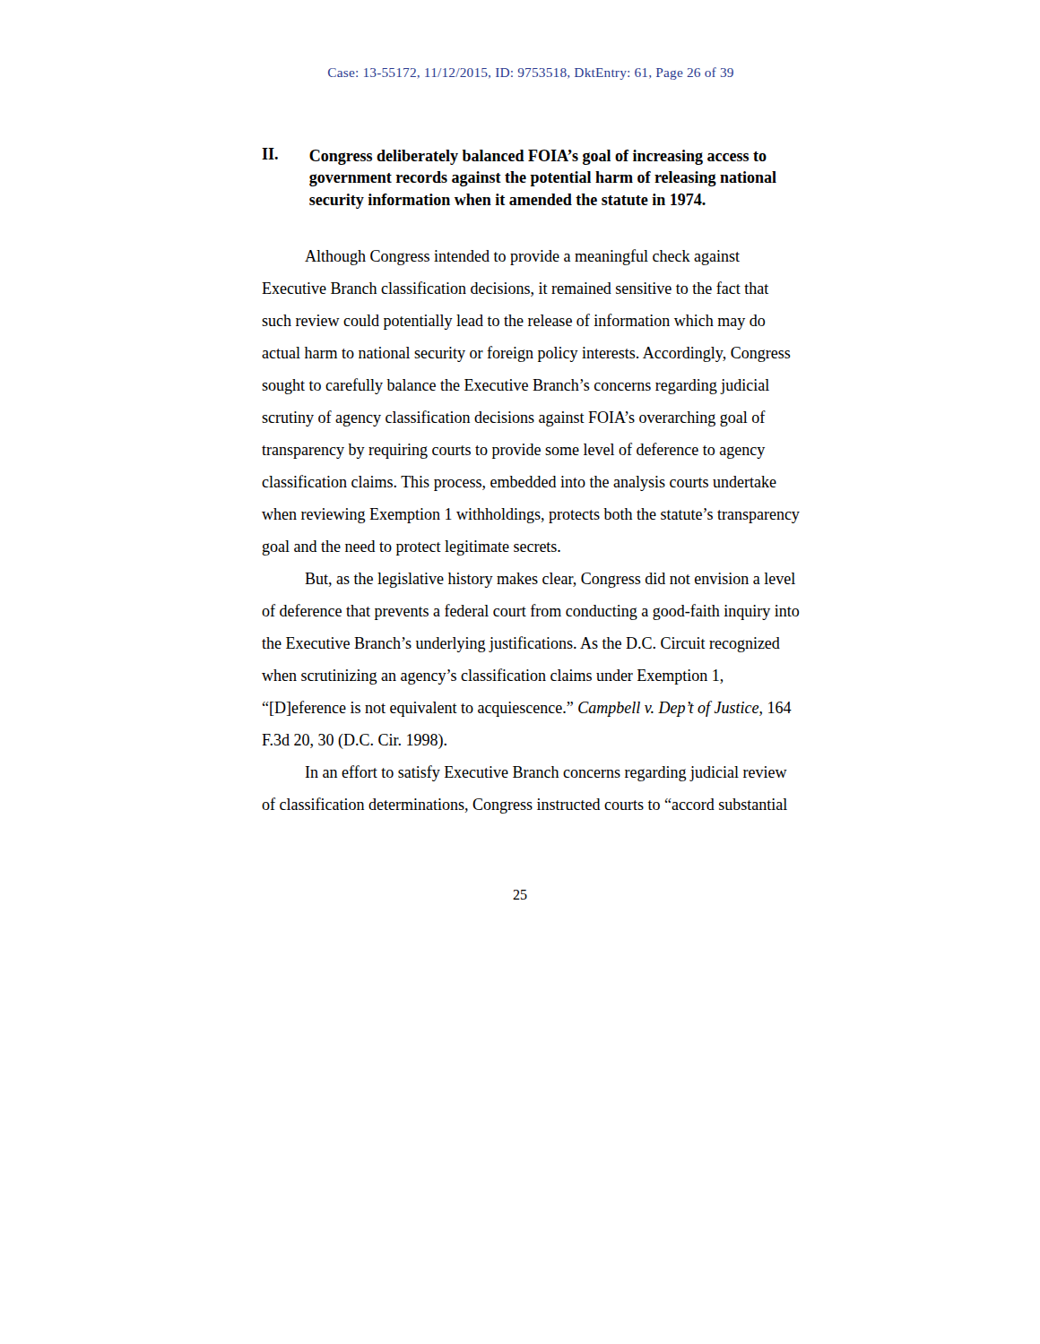Case: 13-55172, 11/12/2015, ID: 9753518, DktEntry: 61, Page 26 of 39
II.
Congress deliberately balanced FOIA’s goal of increasing access to government records against the potential harm of releasing national security information when it amended the statute in 1974.
Although Congress intended to provide a meaningful check against Executive Branch classification decisions, it remained sensitive to the fact that such review could potentially lead to the release of information which may do actual harm to national security or foreign policy interests. Accordingly, Congress sought to carefully balance the Executive Branch’s concerns regarding judicial scrutiny of agency classification decisions against FOIA’s overarching goal of transparency by requiring courts to provide some level of deference to agency classification claims. This process, embedded into the analysis courts undertake when reviewing Exemption 1 withholdings, protects both the statute’s transparency goal and the need to protect legitimate secrets.
But, as the legislative history makes clear, Congress did not envision a level of deference that prevents a federal court from conducting a good-faith inquiry into the Executive Branch’s underlying justifications. As the D.C. Circuit recognized when scrutinizing an agency’s classification claims under Exemption 1, “[D]eference is not equivalent to acquiescence.” Campbell v. Dep’t of Justice, 164 F.3d 20, 30 (D.C. Cir. 1998).
In an effort to satisfy Executive Branch concerns regarding judicial review of classification determinations, Congress instructed courts to “accord substantial
25